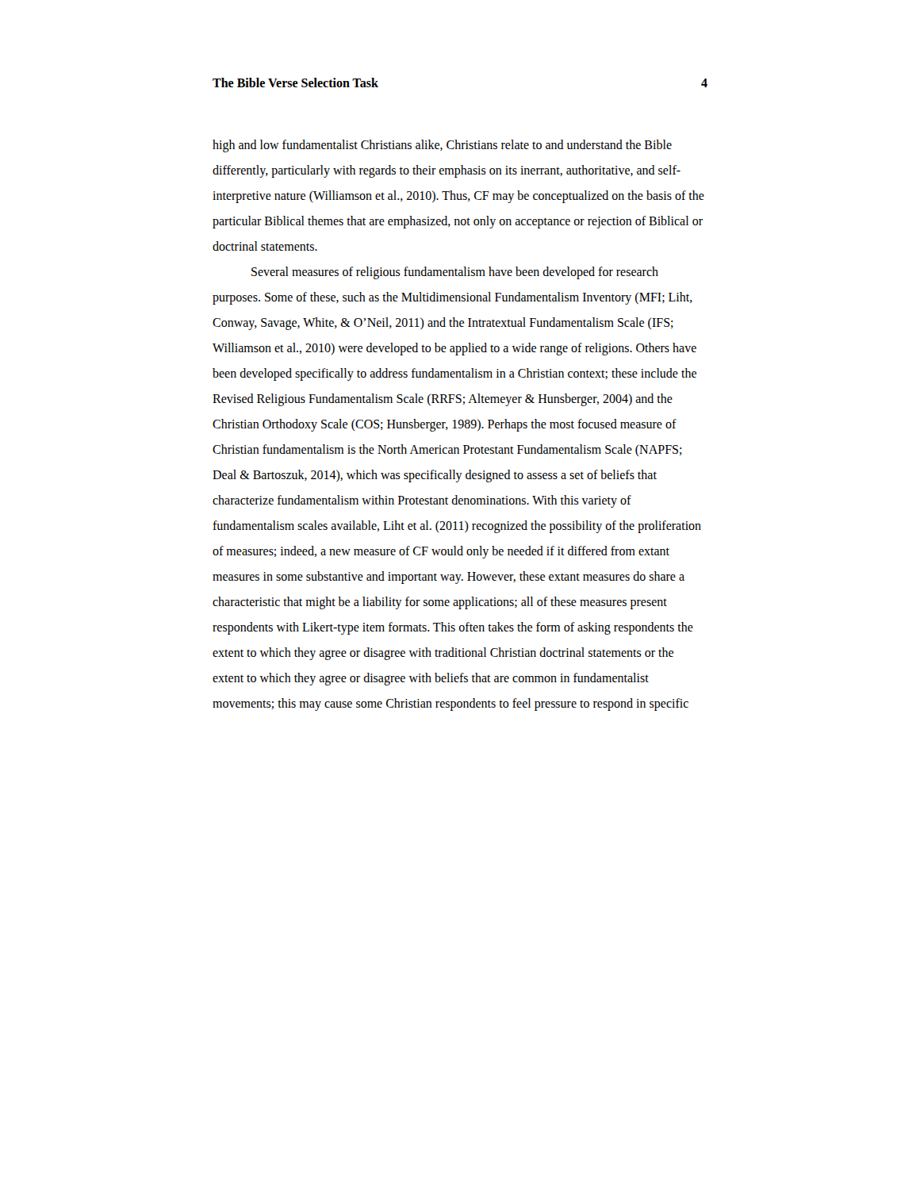The Bible Verse Selection Task 4
high and low fundamentalist Christians alike, Christians relate to and understand the Bible differently, particularly with regards to their emphasis on its inerrant, authoritative, and self-interpretive nature (Williamson et al., 2010). Thus, CF may be conceptualized on the basis of the particular Biblical themes that are emphasized, not only on acceptance or rejection of Biblical or doctrinal statements.
Several measures of religious fundamentalism have been developed for research purposes. Some of these, such as the Multidimensional Fundamentalism Inventory (MFI; Liht, Conway, Savage, White, & O’Neil, 2011) and the Intratextual Fundamentalism Scale (IFS; Williamson et al., 2010) were developed to be applied to a wide range of religions. Others have been developed specifically to address fundamentalism in a Christian context; these include the Revised Religious Fundamentalism Scale (RRFS; Altemeyer & Hunsberger, 2004) and the Christian Orthodoxy Scale (COS; Hunsberger, 1989). Perhaps the most focused measure of Christian fundamentalism is the North American Protestant Fundamentalism Scale (NAPFS; Deal & Bartoszuk, 2014), which was specifically designed to assess a set of beliefs that characterize fundamentalism within Protestant denominations. With this variety of fundamentalism scales available, Liht et al. (2011) recognized the possibility of the proliferation of measures; indeed, a new measure of CF would only be needed if it differed from extant measures in some substantive and important way. However, these extant measures do share a characteristic that might be a liability for some applications; all of these measures present respondents with Likert-type item formats. This often takes the form of asking respondents the extent to which they agree or disagree with traditional Christian doctrinal statements or the extent to which they agree or disagree with beliefs that are common in fundamentalist movements; this may cause some Christian respondents to feel pressure to respond in specific